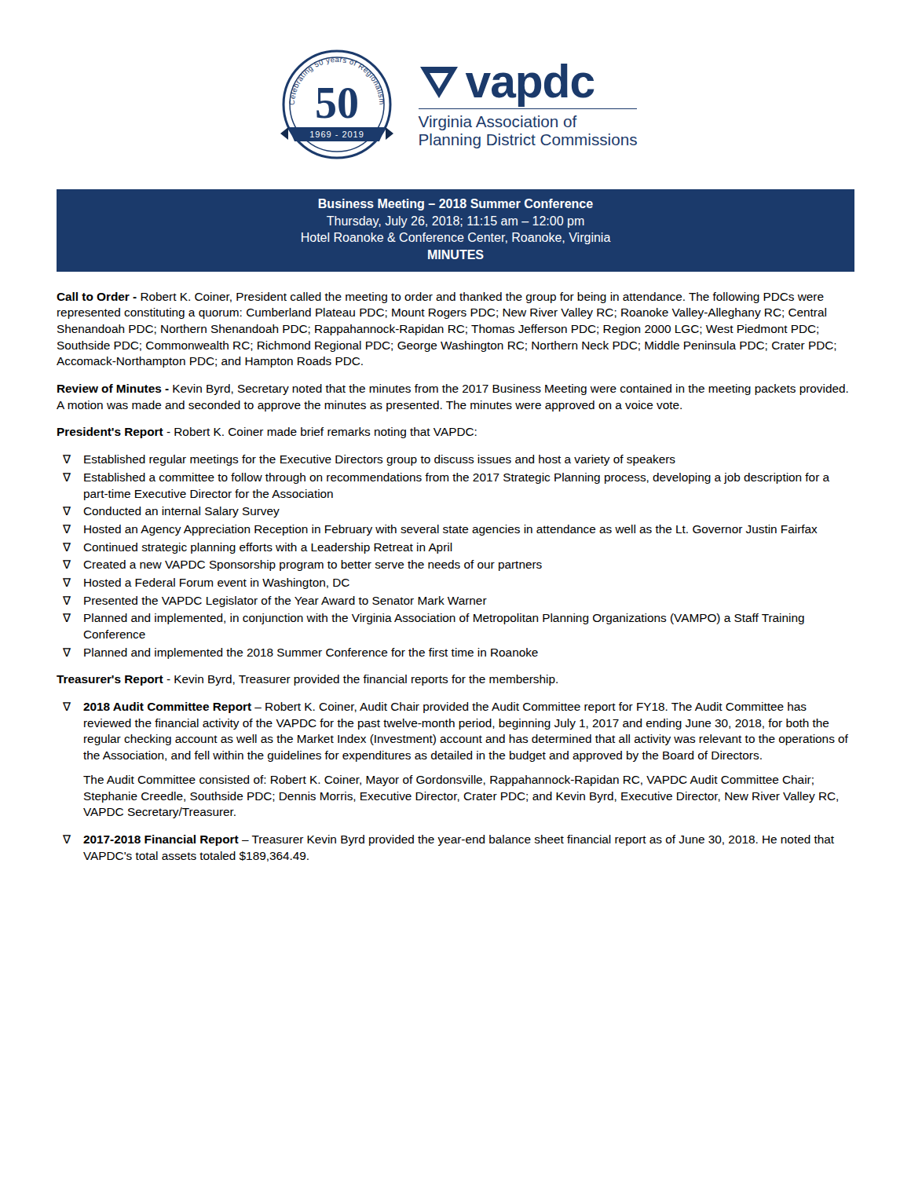Celebrating 50 years of Regionalism 50 1969 - 2019
vapdc
Virginia Association of
Planning District Commissions
Business Meeting – 2018 Summer Conference
Thursday, July 26, 2018; 11:15 am – 12:00 pm
Hotel Roanoke & Conference Center, Roanoke, Virginia
MINUTES
Call to Order - Robert K. Coiner, President called the meeting to order and thanked the group for being in attendance. The following PDCs were represented constituting a quorum: Cumberland Plateau PDC; Mount Rogers PDC; New River Valley RC; Roanoke Valley-Alleghany RC; Central Shenandoah PDC; Northern Shenandoah PDC; Rappahannock-Rapidan RC; Thomas Jefferson PDC; Region 2000 LGC; West Piedmont PDC; Southside PDC; Commonwealth RC; Richmond Regional PDC; George Washington RC; Northern Neck PDC; Middle Peninsula PDC; Crater PDC; Accomack-Northampton PDC; and Hampton Roads PDC.
Review of Minutes - Kevin Byrd, Secretary noted that the minutes from the 2017 Business Meeting were contained in the meeting packets provided. A motion was made and seconded to approve the minutes as presented. The minutes were approved on a voice vote.
President's Report - Robert K. Coiner made brief remarks noting that VAPDC:
Established regular meetings for the Executive Directors group to discuss issues and host a variety of speakers
Established a committee to follow through on recommendations from the 2017 Strategic Planning process, developing a job description for a part-time Executive Director for the Association
Conducted an internal Salary Survey
Hosted an Agency Appreciation Reception in February with several state agencies in attendance as well as the Lt. Governor Justin Fairfax
Continued strategic planning efforts with a Leadership Retreat in April
Created a new VAPDC Sponsorship program to better serve the needs of our partners
Hosted a Federal Forum event in Washington, DC
Presented the VAPDC Legislator of the Year Award to Senator Mark Warner
Planned and implemented, in conjunction with the Virginia Association of Metropolitan Planning Organizations (VAMPO) a Staff Training Conference
Planned and implemented the 2018 Summer Conference for the first time in Roanoke
Treasurer's Report - Kevin Byrd, Treasurer provided the financial reports for the membership.
2018 Audit Committee Report – Robert K. Coiner, Audit Chair provided the Audit Committee report for FY18. The Audit Committee has reviewed the financial activity of the VAPDC for the past twelve-month period, beginning July 1, 2017 and ending June 30, 2018, for both the regular checking account as well as the Market Index (Investment) account and has determined that all activity was relevant to the operations of the Association, and fell within the guidelines for expenditures as detailed in the budget and approved by the Board of Directors.
The Audit Committee consisted of: Robert K. Coiner, Mayor of Gordonsville, Rappahannock-Rapidan RC, VAPDC Audit Committee Chair; Stephanie Creedle, Southside PDC; Dennis Morris, Executive Director, Crater PDC; and Kevin Byrd, Executive Director, New River Valley RC, VAPDC Secretary/Treasurer.
2017-2018 Financial Report – Treasurer Kevin Byrd provided the year-end balance sheet financial report as of June 30, 2018. He noted that VAPDC's total assets totaled $189,364.49.